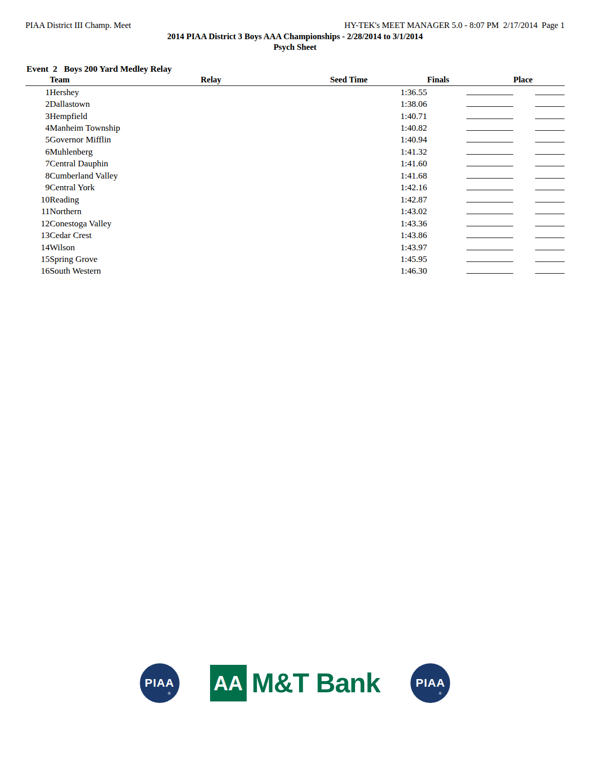PIAA District III Champ. Meet
HY-TEK's MEET MANAGER 5.0 - 8:07 PM 2/17/2014 Page 1
2014 PIAA District 3 Boys AAA Championships - 2/28/2014 to 3/1/2014
Psych Sheet
Event 2 Boys 200 Yard Medley Relay
| | Team | Relay | Seed Time | Finals | Place |
| --- | --- | --- | --- | --- | --- |
| 1 | Hershey | | 1:36.55 | | |
| 2 | Dallastown | | 1:38.06 | | |
| 3 | Hempfield | | 1:40.71 | | |
| 4 | Manheim Township | | 1:40.82 | | |
| 5 | Governor Mifflin | | 1:40.94 | | |
| 6 | Muhlenberg | | 1:41.32 | | |
| 7 | Central Dauphin | | 1:41.60 | | |
| 8 | Cumberland Valley | | 1:41.68 | | |
| 9 | Central York | | 1:42.16 | | |
| 10 | Reading | | 1:42.87 | | |
| 11 | Northern | | 1:43.02 | | |
| 12 | Conestoga Valley | | 1:43.36 | | |
| 13 | Cedar Crest | | 1:43.86 | | |
| 14 | Wilson | | 1:43.97 | | |
| 15 | Spring Grove | | 1:45.95 | | |
| 16 | South Western | | 1:46.30 | | |
PIAA®
AA
M&T Bank
PIAA®